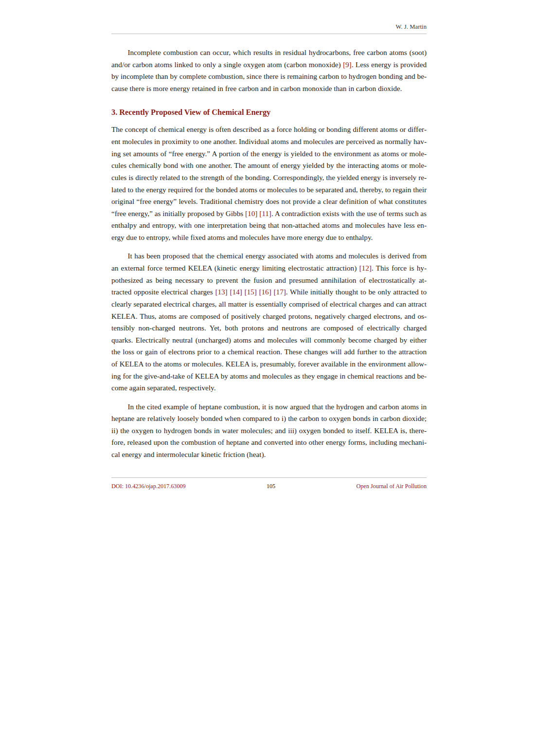W. J. Martin
Incomplete combustion can occur, which results in residual hydrocarbons, free carbon atoms (soot) and/or carbon atoms linked to only a single oxygen atom (carbon monoxide) [9]. Less energy is provided by incomplete than by complete combustion, since there is remaining carbon to hydrogen bonding and because there is more energy retained in free carbon and in carbon monoxide than in carbon dioxide.
3. Recently Proposed View of Chemical Energy
The concept of chemical energy is often described as a force holding or bonding different atoms or different molecules in proximity to one another. Individual atoms and molecules are perceived as normally having set amounts of “free energy.” A portion of the energy is yielded to the environment as atoms or molecules chemically bond with one another. The amount of energy yielded by the interacting atoms or molecules is directly related to the strength of the bonding. Correspondingly, the yielded energy is inversely related to the energy required for the bonded atoms or molecules to be separated and, thereby, to regain their original “free energy” levels. Traditional chemistry does not provide a clear definition of what constitutes “free energy,” as initially proposed by Gibbs [10] [11]. A contradiction exists with the use of terms such as enthalpy and entropy, with one interpretation being that non-attached atoms and molecules have less energy due to entropy, while fixed atoms and molecules have more energy due to enthalpy.
It has been proposed that the chemical energy associated with atoms and molecules is derived from an external force termed KELEA (kinetic energy limiting electrostatic attraction) [12]. This force is hypothesized as being necessary to prevent the fusion and presumed annihilation of electrostatically attracted opposite electrical charges [13] [14] [15] [16] [17]. While initially thought to be only attracted to clearly separated electrical charges, all matter is essentially comprised of electrical charges and can attract KELEA. Thus, atoms are composed of positively charged protons, negatively charged electrons, and ostensibly non-charged neutrons. Yet, both protons and neutrons are composed of electrically charged quarks. Electrically neutral (uncharged) atoms and molecules will commonly become charged by either the loss or gain of electrons prior to a chemical reaction. These changes will add further to the attraction of KELEA to the atoms or molecules. KELEA is, presumably, forever available in the environment allowing for the give-and-take of KELEA by atoms and molecules as they engage in chemical reactions and become again separated, respectively.
In the cited example of heptane combustion, it is now argued that the hydrogen and carbon atoms in heptane are relatively loosely bonded when compared to i) the carbon to oxygen bonds in carbon dioxide; ii) the oxygen to hydrogen bonds in water molecules; and iii) oxygen bonded to itself. KELEA is, therefore, released upon the combustion of heptane and converted into other energy forms, including mechanical energy and intermolecular kinetic friction (heat).
DOI: 10.4236/ojap.2017.63009 105 Open Journal of Air Pollution